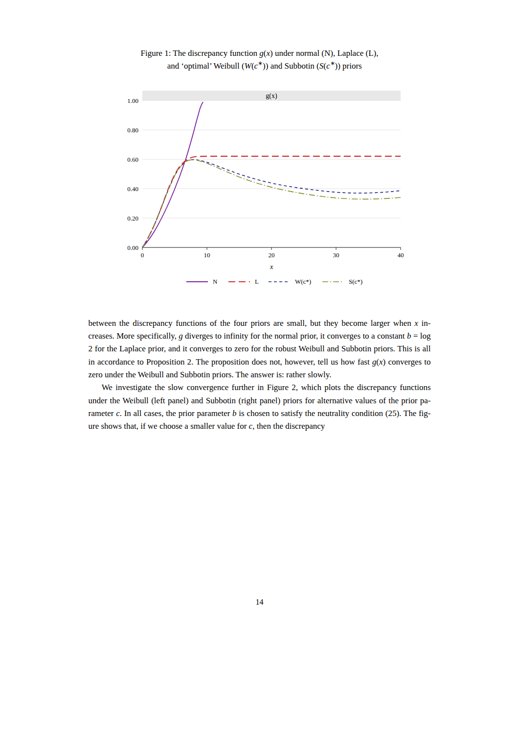Figure 1: The discrepancy function g(x) under normal (N), Laplace (L), and ‘optimal’ Weibull (W(c∗)) and Subbotin (S(c∗)) priors
g(x) 0.00 0.20 0.40 0.60 0.80 1.00 0 10 20 30 40 x N L W(c*) S(c*)
between the discrepancy functions of the four priors are small, but they become larger when x increases. More specifically, g diverges to infinity for the normal prior, it converges to a constant b = log 2 for the Laplace prior, and it converges to zero for the robust Weibull and Subbotin priors. This is all in accordance to Proposition 2. The proposition does not, however, tell us how fast g(x) converges to zero under the Weibull and Subbotin priors. The answer is: rather slowly.
We investigate the slow convergence further in Figure 2, which plots the discrepancy functions under the Weibull (left panel) and Subbotin (right panel) priors for alternative values of the prior parameter c. In all cases, the prior parameter b is chosen to satisfy the neutrality condition (25). The figure shows that, if we choose a smaller value for c, then the discrepancy
14